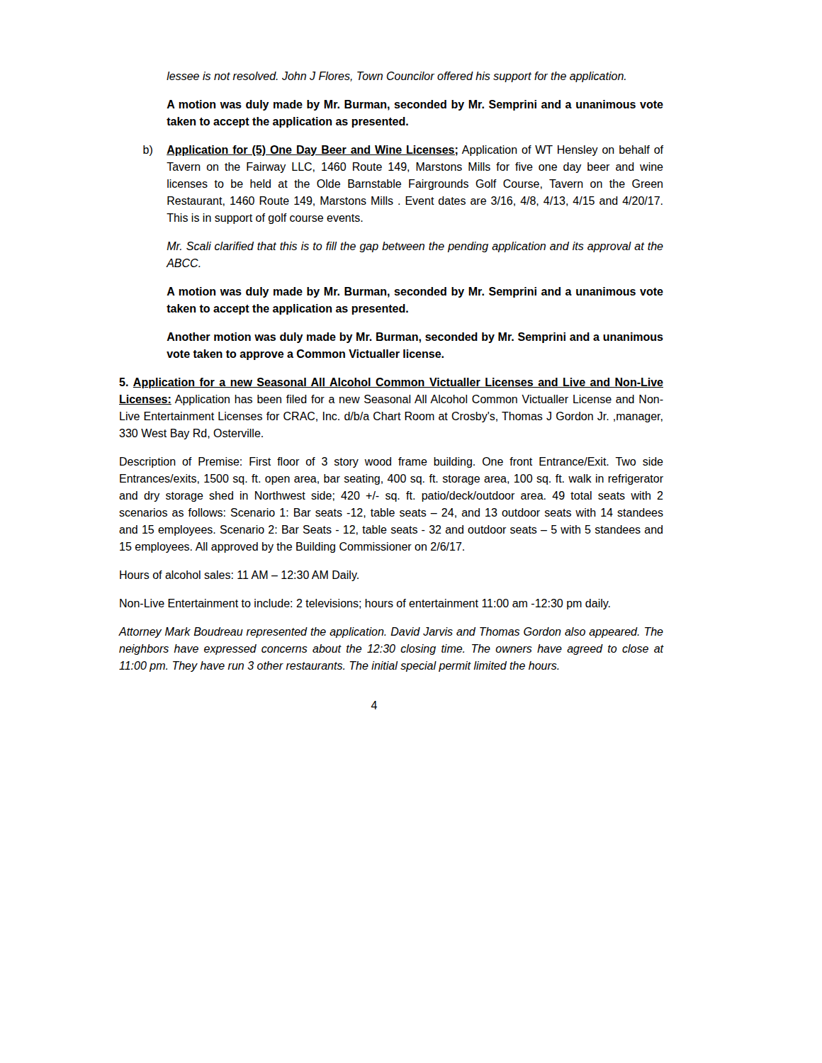lessee is not resolved. John J Flores, Town Councilor offered his support for the application.
A motion was duly made by Mr. Burman, seconded by Mr. Semprini and a unanimous vote taken to accept the application as presented.
b)
Application for (5) One Day Beer and Wine Licenses; Application of WT Hensley on behalf of Tavern on the Fairway LLC, 1460 Route 149, Marstons Mills for five one day beer and wine licenses to be held at the Olde Barnstable Fairgrounds Golf Course, Tavern on the Green Restaurant, 1460 Route 149, Marstons Mills . Event dates are 3/16, 4/8, 4/13, 4/15 and 4/20/17. This is in support of golf course events.
Mr. Scali clarified that this is to fill the gap between the pending application and its approval at the ABCC.
A motion was duly made by Mr. Burman, seconded by Mr. Semprini and a unanimous vote taken to accept the application as presented.
Another motion was duly made by Mr. Burman, seconded by Mr. Semprini and a unanimous vote taken to approve a Common Victualler license.
5. Application for a new Seasonal All Alcohol Common Victualler Licenses and Live and Non-Live Licenses: Application has been filed for a new Seasonal All Alcohol Common Victualler License and Non-Live Entertainment Licenses for CRAC, Inc. d/b/a Chart Room at Crosby's, Thomas J Gordon Jr. ,manager, 330 West Bay Rd, Osterville.
Description of Premise: First floor of 3 story wood frame building. One front Entrance/Exit. Two side Entrances/exits, 1500 sq. ft. open area, bar seating, 400 sq. ft. storage area, 100 sq. ft. walk in refrigerator and dry storage shed in Northwest side; 420 +/- sq. ft. patio/deck/outdoor area. 49 total seats with 2 scenarios as follows: Scenario 1: Bar seats -12, table seats – 24, and 13 outdoor seats with 14 standees and 15 employees. Scenario 2: Bar Seats - 12, table seats - 32 and outdoor seats – 5 with 5 standees and 15 employees. All approved by the Building Commissioner on 2/6/17.
Hours of alcohol sales: 11 AM – 12:30 AM Daily.
Non-Live Entertainment to include: 2 televisions; hours of entertainment 11:00 am -12:30 pm daily.
Attorney Mark Boudreau represented the application. David Jarvis and Thomas Gordon also appeared. The neighbors have expressed concerns about the 12:30 closing time. The owners have agreed to close at 11:00 pm. They have run 3 other restaurants. The initial special permit limited the hours.
4